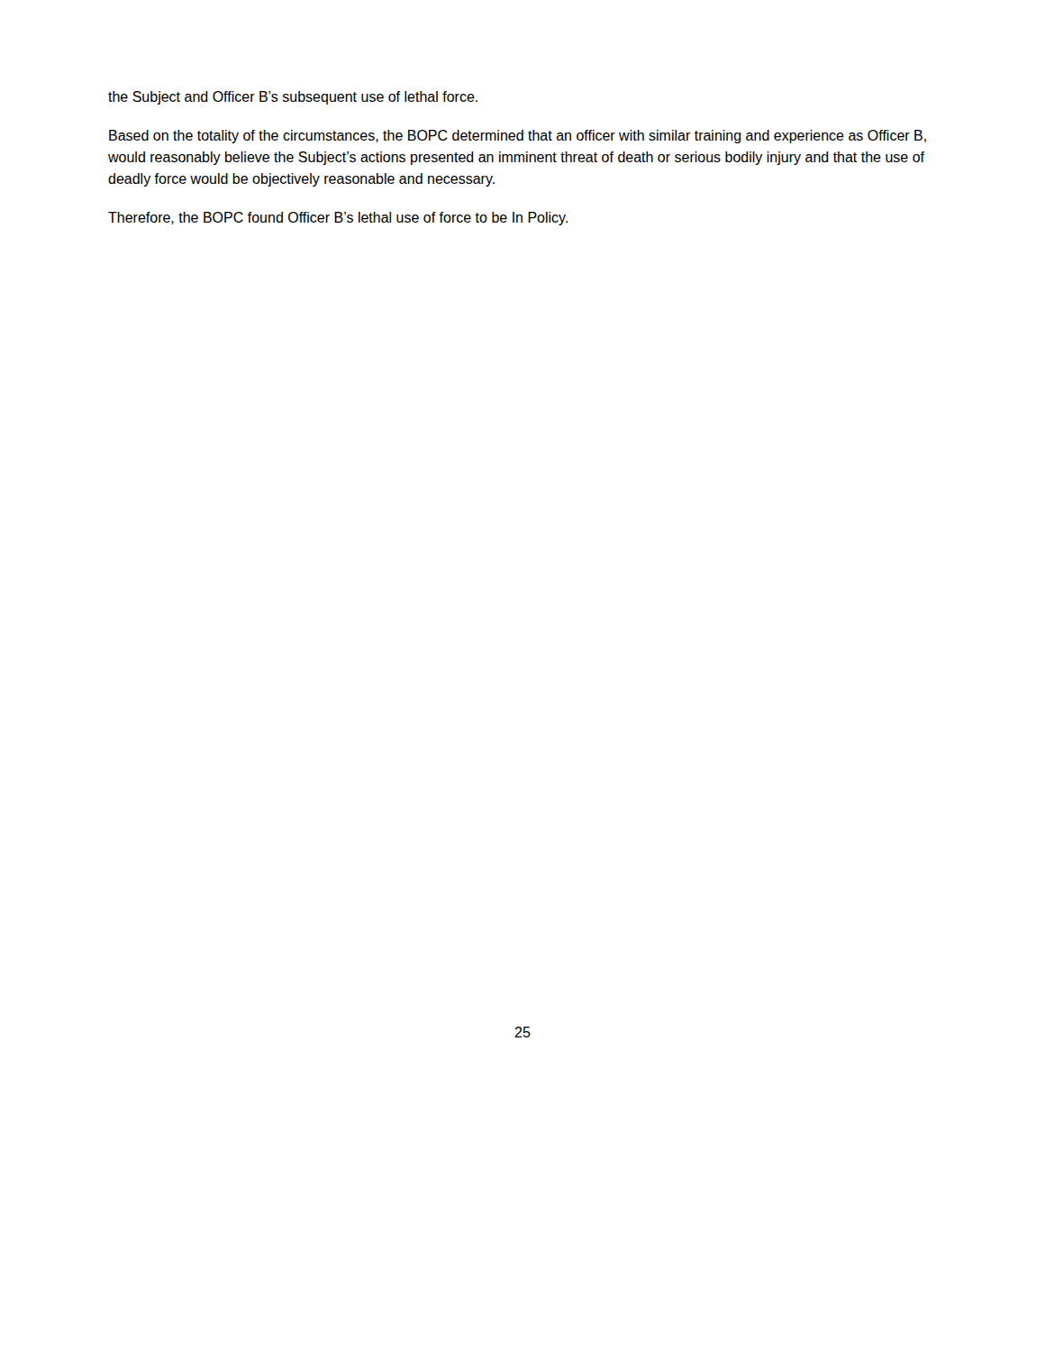the Subject and Officer B’s subsequent use of lethal force.
Based on the totality of the circumstances, the BOPC determined that an officer with similar training and experience as Officer B, would reasonably believe the Subject’s actions presented an imminent threat of death or serious bodily injury and that the use of deadly force would be objectively reasonable and necessary.
Therefore, the BOPC found Officer B’s lethal use of force to be In Policy.
25